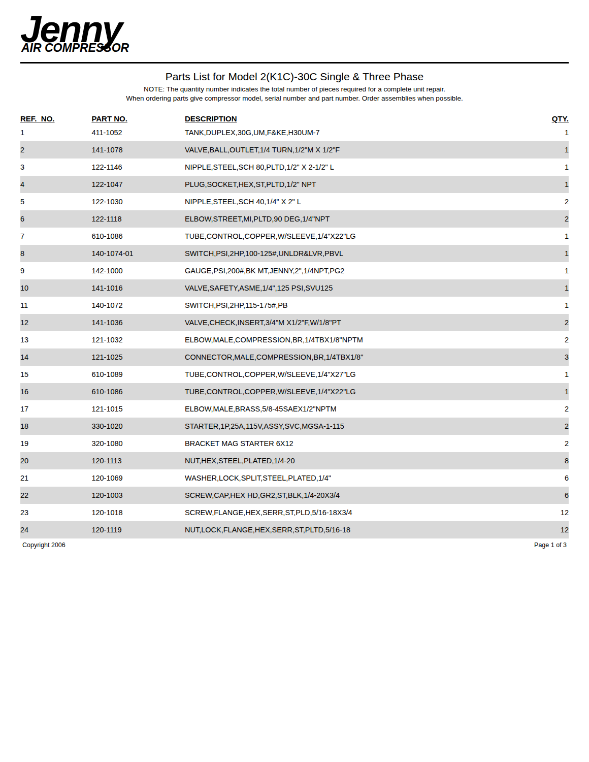Jenny
AIR COMPRESSOR
Parts List for Model 2(K1C)-30C Single & Three Phase
NOTE: The quantity number indicates the total number of pieces required for a complete unit repair.
When ordering parts give compressor model, serial number and part number. Order assemblies when possible.
| REF. NO. | PART NO. | DESCRIPTION | QTY. |
| --- | --- | --- | --- |
| 1 | 411-1052 | TANK,DUPLEX,30G,UM,F&KE,H30UM-7 | 1 |
| 2 | 141-1078 | VALVE,BALL,OUTLET,1/4 TURN,1/2"M X 1/2"F | 1 |
| 3 | 122-1146 | NIPPLE,STEEL,SCH 80,PLTD,1/2" X 2-1/2" L | 1 |
| 4 | 122-1047 | PLUG,SOCKET,HEX,ST,PLTD,1/2" NPT | 1 |
| 5 | 122-1030 | NIPPLE,STEEL,SCH 40,1/4" X 2" L | 2 |
| 6 | 122-1118 | ELBOW,STREET,MI,PLTD,90 DEG,1/4"NPT | 2 |
| 7 | 610-1086 | TUBE,CONTROL,COPPER,W/SLEEVE,1/4"X22"LG | 1 |
| 8 | 140-1074-01 | SWITCH,PSI,2HP,100-125#,UNLDR&LVR,PBVL | 1 |
| 9 | 142-1000 | GAUGE,PSI,200#,BK MT,JENNY,2",1/4NPT,PG2 | 1 |
| 10 | 141-1016 | VALVE,SAFETY,ASME,1/4",125 PSI,SVU125 | 1 |
| 11 | 140-1072 | SWITCH,PSI,2HP,115-175#,PB | 1 |
| 12 | 141-1036 | VALVE,CHECK,INSERT,3/4"M X1/2"F,W/1/8"PT | 2 |
| 13 | 121-1032 | ELBOW,MALE,COMPRESSION,BR,1/4TBX1/8"NPTM | 2 |
| 14 | 121-1025 | CONNECTOR,MALE,COMPRESSION,BR,1/4TBX1/8" | 3 |
| 15 | 610-1089 | TUBE,CONTROL,COPPER,W/SLEEVE,1/4"X27"LG | 1 |
| 16 | 610-1086 | TUBE,CONTROL,COPPER,W/SLEEVE,1/4"X22"LG | 1 |
| 17 | 121-1015 | ELBOW,MALE,BRASS,5/8-45SAEX1/2"NPTM | 2 |
| 18 | 330-1020 | STARTER,1P,25A,115V,ASSY,SVC,MGSA-1-115 | 2 |
| 19 | 320-1080 | BRACKET MAG STARTER 6X12 | 2 |
| 20 | 120-1113 | NUT,HEX,STEEL,PLATED,1/4-20 | 8 |
| 21 | 120-1069 | WASHER,LOCK,SPLIT,STEEL,PLATED,1/4" | 6 |
| 22 | 120-1003 | SCREW,CAP,HEX HD,GR2,ST,BLK,1/4-20X3/4 | 6 |
| 23 | 120-1018 | SCREW,FLANGE,HEX,SERR,ST,PLD,5/16-18X3/4 | 12 |
| 24 | 120-1119 | NUT,LOCK,FLANGE,HEX,SERR,ST,PLTD,5/16-18 | 12 |
Copyright 2006 Page 1 of 3